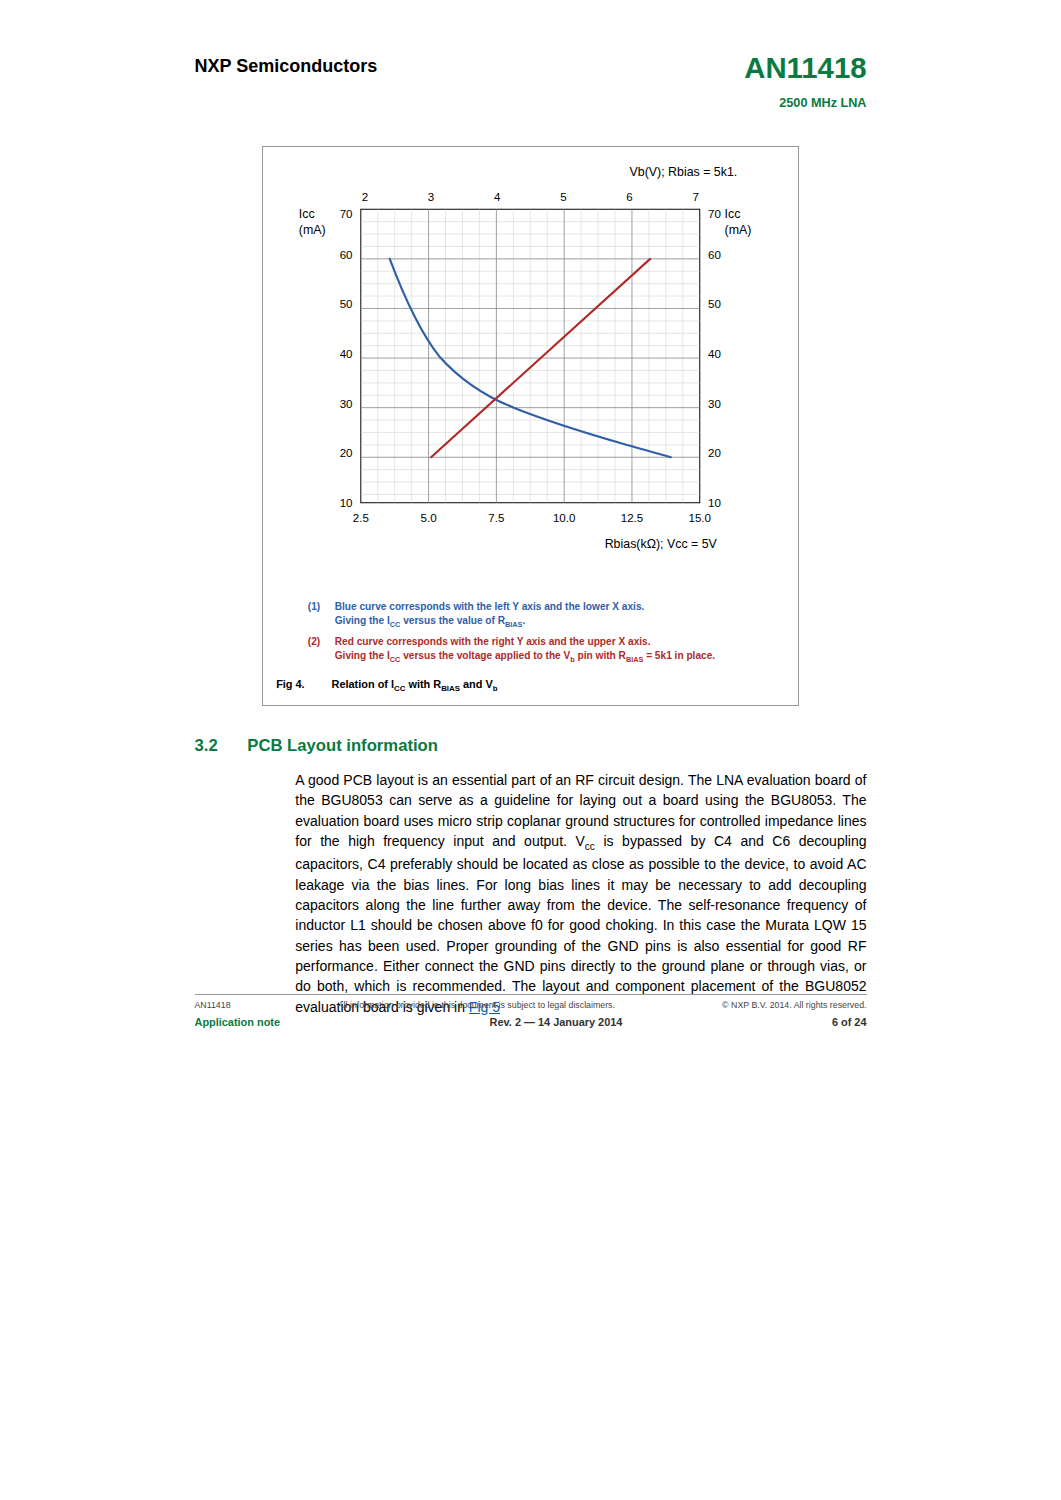NXP Semiconductors
AN11418
2500 MHz LNA
Vb(V); Rbias = 5k1. 2 3 4 5 6 7 Icc (mA) 70 60 50 40 30 20 10 Icc (mA) 70 60 50 40 30 20 10 2.5 5.0 7.5 10.0 12.5 15.0 Rbias(kΩ); Vcc = 5V
(1) Blue curve corresponds with the left Y axis and the lower X axis.
Giving the ICC versus the value of RBIAS.
(2) Red curve corresponds with the right Y axis and the upper X axis.
Giving the ICC versus the voltage applied to the Vb pin with RBIAS = 5k1 in place.
Fig 4. Relation of ICC with RBIAS and Vb
3.2 PCB Layout information
A good PCB layout is an essential part of an RF circuit design. The LNA evaluation board of the BGU8053 can serve as a guideline for laying out a board using the BGU8053. The evaluation board uses micro strip coplanar ground structures for controlled impedance lines for the high frequency input and output. Vcc is bypassed by C4 and C6 decoupling capacitors, C4 preferably should be located as close as possible to the device, to avoid AC leakage via the bias lines. For long bias lines it may be necessary to add decoupling capacitors along the line further away from the device. The self-resonance frequency of inductor L1 should be chosen above f0 for good choking. In this case the Murata LQW 15 series has been used. Proper grounding of the GND pins is also essential for good RF performance. Either connect the GND pins directly to the ground plane or through vias, or do both, which is recommended. The layout and component placement of the BGU8052 evaluation board is given in Fig 5
AN11418 All information provided in this document is subject to legal disclaimers. © NXP B.V. 2014. All rights reserved.
Application note Rev. 2 — 14 January 2014 6 of 24